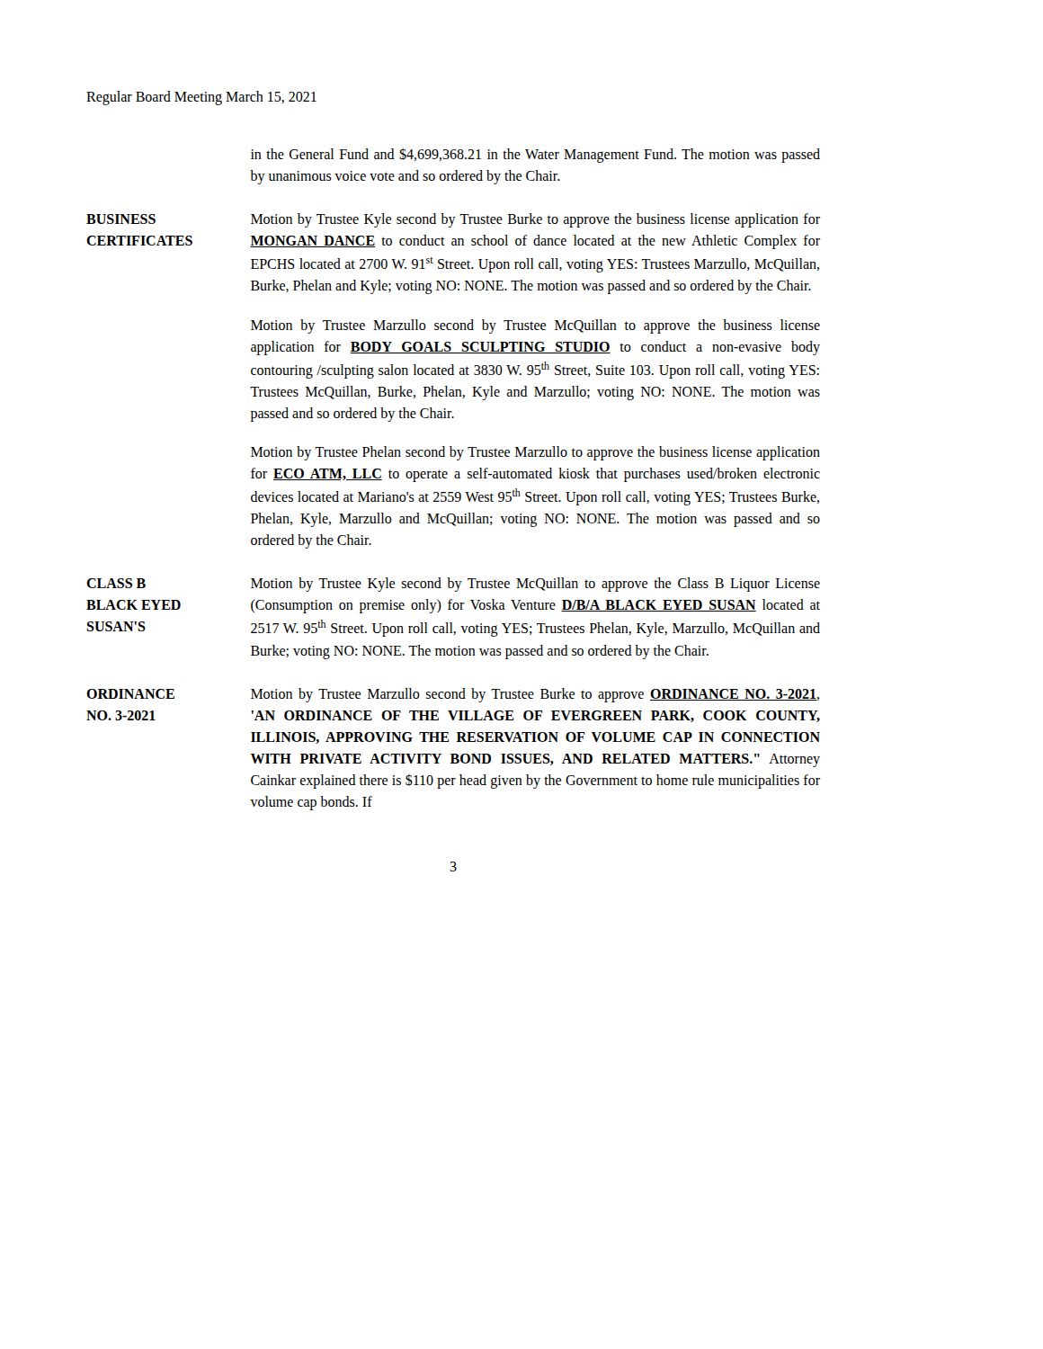Regular Board Meeting March 15, 2021
in the General Fund and $4,699,368.21 in the Water Management Fund. The motion was passed by unanimous voice vote and so ordered by the Chair.
BUSINESS
CERTIFICATES
Motion by Trustee Kyle second by Trustee Burke to approve the business license application for MONGAN DANCE to conduct an school of dance located at the new Athletic Complex for EPCHS located at 2700 W. 91st Street. Upon roll call, voting YES: Trustees Marzullo, McQuillan, Burke, Phelan and Kyle; voting NO: NONE. The motion was passed and so ordered by the Chair.
Motion by Trustee Marzullo second by Trustee McQuillan to approve the business license application for BODY GOALS SCULPTING STUDIO to conduct a non-evasive body contouring /sculpting salon located at 3830 W. 95th Street, Suite 103. Upon roll call, voting YES: Trustees McQuillan, Burke, Phelan, Kyle and Marzullo; voting NO: NONE. The motion was passed and so ordered by the Chair.
Motion by Trustee Phelan second by Trustee Marzullo to approve the business license application for ECO ATM, LLC to operate a self-automated kiosk that purchases used/broken electronic devices located at Mariano's at 2559 West 95th Street. Upon roll call, voting YES; Trustees Burke, Phelan, Kyle, Marzullo and McQuillan; voting NO: NONE. The motion was passed and so ordered by the Chair.
CLASS B
BLACK EYED
SUSAN'S
Motion by Trustee Kyle second by Trustee McQuillan to approve the Class B Liquor License (Consumption on premise only) for Voska Venture D/B/A BLACK EYED SUSAN located at 2517 W. 95th Street. Upon roll call, voting YES; Trustees Phelan, Kyle, Marzullo, McQuillan and Burke; voting NO: NONE. The motion was passed and so ordered by the Chair.
ORDINANCE
NO. 3-2021
Motion by Trustee Marzullo second by Trustee Burke to approve ORDINANCE NO. 3-2021, 'AN ORDINANCE OF THE VILLAGE OF EVERGREEN PARK, COOK COUNTY, ILLINOIS, APPROVING THE RESERVATION OF VOLUME CAP IN CONNECTION WITH PRIVATE ACTIVITY BOND ISSUES, AND RELATED MATTERS." Attorney Cainkar explained there is $110 per head given by the Government to home rule municipalities for volume cap bonds. If
3